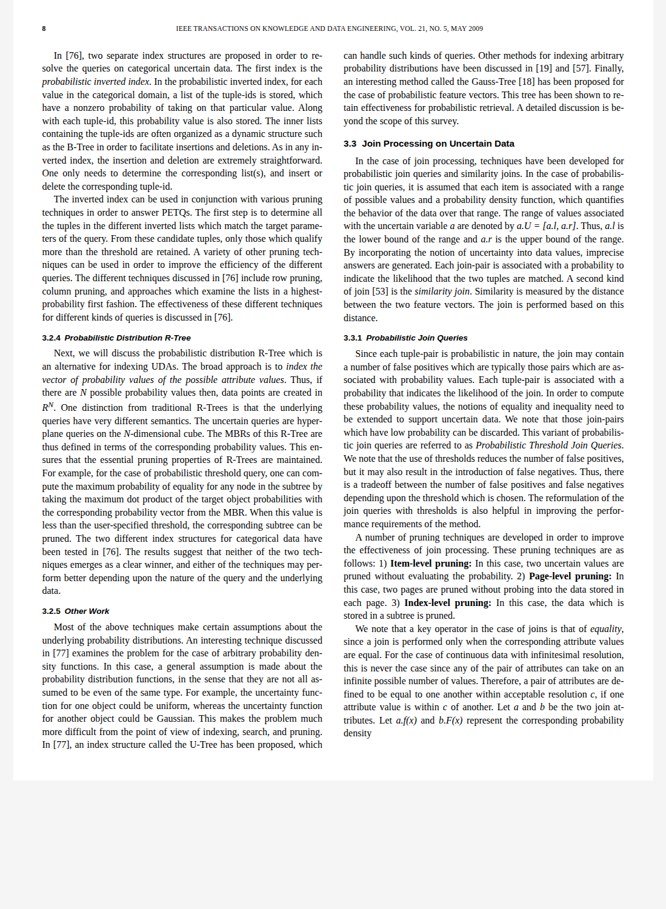8 IEEE Transactions on Knowledge and Data Engineering, Vol. 21, No. 5, May 2009
In [76], two separate index structures are proposed in order to resolve the queries on categorical uncertain data. The first index is the probabilistic inverted index. In the probabilistic inverted index, for each value in the categorical domain, a list of the tuple-ids is stored, which have a nonzero probability of taking on that particular value. Along with each tuple-id, this probability value is also stored. The inner lists containing the tuple-ids are often organized as a dynamic structure such as the B-Tree in order to facilitate insertions and deletions. As in any inverted index, the insertion and deletion are extremely straightforward. One only needs to determine the corresponding list(s), and insert or delete the corresponding tuple-id.
The inverted index can be used in conjunction with various pruning techniques in order to answer PETQs. The first step is to determine all the tuples in the different inverted lists which match the target parameters of the query. From these candidate tuples, only those which qualify more than the threshold are retained. A variety of other pruning techniques can be used in order to improve the efficiency of the different queries. The different techniques discussed in [76] include row pruning, column pruning, and approaches which examine the lists in a highest-probability first fashion. The effectiveness of these different techniques for different kinds of queries is discussed in [76].
3.2.4 Probabilistic Distribution R-Tree
Next, we will discuss the probabilistic distribution R-Tree which is an alternative for indexing UDAs. The broad approach is to index the vector of probability values of the possible attribute values. Thus, if there are N possible probability values then, data points are created in RN. One distinction from traditional R-Trees is that the underlying queries have very different semantics. The uncertain queries are hyperplane queries on the N-dimensional cube. The MBRs of this R-Tree are thus defined in terms of the corresponding probability values. This ensures that the essential pruning properties of R-Trees are maintained. For example, for the case of probabilistic threshold query, one can compute the maximum probability of equality for any node in the subtree by taking the maximum dot product of the target object probabilities with the corresponding probability vector from the MBR. When this value is less than the user-specified threshold, the corresponding subtree can be pruned. The two different index structures for categorical data have been tested in [76]. The results suggest that neither of the two techniques emerges as a clear winner, and either of the techniques may perform better depending upon the nature of the query and the underlying data.
3.2.5 Other Work
Most of the above techniques make certain assumptions about the underlying probability distributions. An interesting technique discussed in [77] examines the problem for the case of arbitrary probability density functions. In this case, a general assumption is made about the probability distribution functions, in the sense that they are not all assumed to be even of the same type. For example, the uncertainty function for one object could be uniform, whereas the uncertainty function for another object could be Gaussian. This makes the problem much more difficult from the point of view of indexing, search, and pruning. In [77], an index structure called the U-Tree has been proposed, which can handle such kinds of queries. Other methods for indexing arbitrary probability distributions have been discussed in [19] and [57]. Finally, an interesting method called the Gauss-Tree [18] has been proposed for the case of probabilistic feature vectors. This tree has been shown to retain effectiveness for probabilistic retrieval. A detailed discussion is beyond the scope of this survey.
3.3 Join Processing on Uncertain Data
In the case of join processing, techniques have been developed for probabilistic join queries and similarity joins. In the case of probabilistic join queries, it is assumed that each item is associated with a range of possible values and a probability density function, which quantifies the behavior of the data over that range. The range of values associated with the uncertain variable a are denoted by a.U = [a.l, a.r]. Thus, a.l is the lower bound of the range and a.r is the upper bound of the range. By incorporating the notion of uncertainty into data values, imprecise answers are generated. Each join-pair is associated with a probability to indicate the likelihood that the two tuples are matched. A second kind of join [53] is the similarity join. Similarity is measured by the distance between the two feature vectors. The join is performed based on this distance.
3.3.1 Probabilistic Join Queries
Since each tuple-pair is probabilistic in nature, the join may contain a number of false positives which are typically those pairs which are associated with probability values. Each tuple-pair is associated with a probability that indicates the likelihood of the join. In order to compute these probability values, the notions of equality and inequality need to be extended to support uncertain data. We note that those join-pairs which have low probability can be discarded. This variant of probabilistic join queries are referred to as Probabilistic Threshold Join Queries. We note that the use of thresholds reduces the number of false positives, but it may also result in the introduction of false negatives. Thus, there is a tradeoff between the number of false positives and false negatives depending upon the threshold which is chosen. The reformulation of the join queries with thresholds is also helpful in improving the performance requirements of the method.
A number of pruning techniques are developed in order to improve the effectiveness of join processing. These pruning techniques are as follows: 1) Item-level pruning: In this case, two uncertain values are pruned without evaluating the probability. 2) Page-level pruning: In this case, two pages are pruned without probing into the data stored in each page. 3) Index-level pruning: In this case, the data which is stored in a subtree is pruned.
We note that a key operator in the case of joins is that of equality, since a join is performed only when the corresponding attribute values are equal. For the case of continuous data with infinitesimal resolution, this is never the case since any of the pair of attributes can take on an infinite possible number of values. Therefore, a pair of attributes are defined to be equal to one another within acceptable resolution c, if one attribute value is within c of another. Let a and b be the two join attributes. Let a.f(x) and b.F(x) represent the corresponding probability density